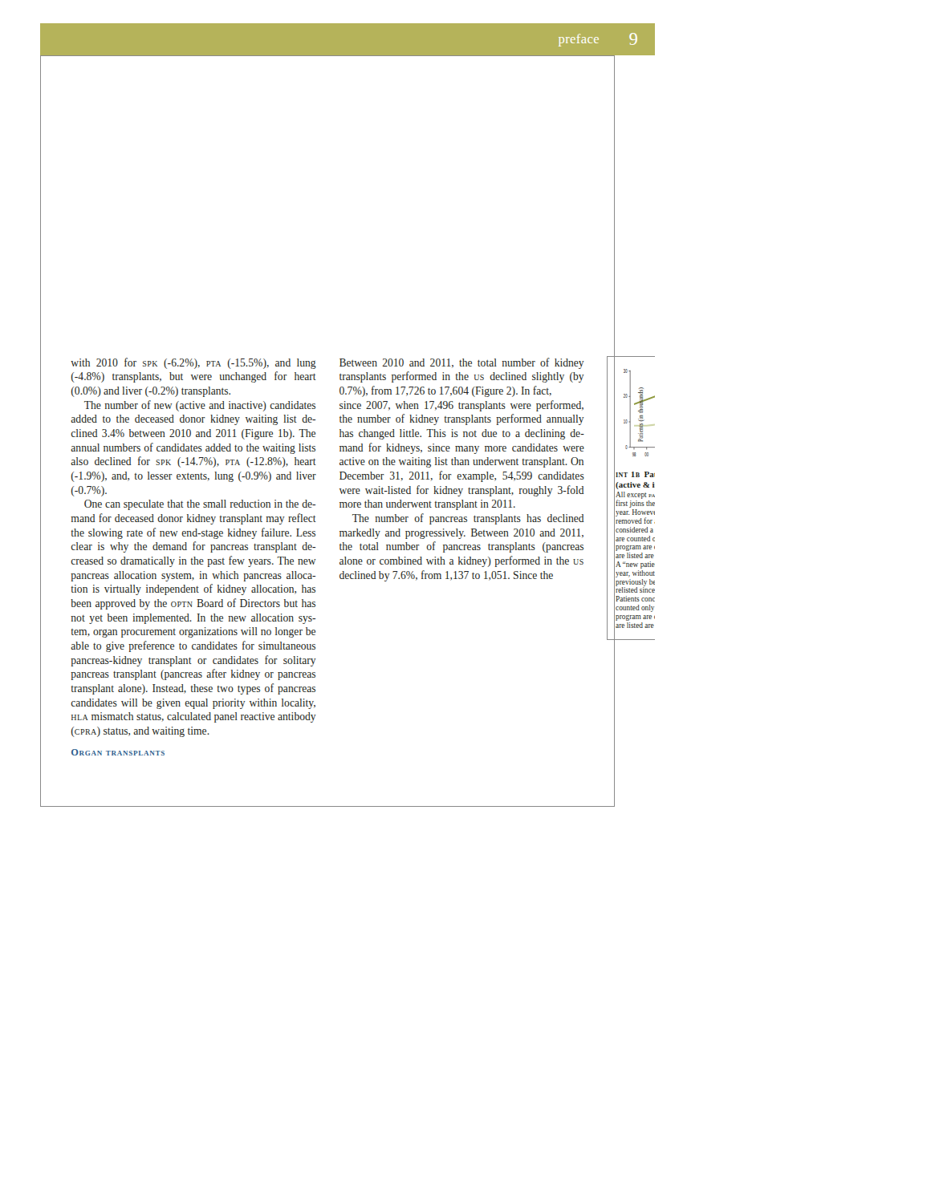preface 9
with 2010 for spk (-6.2%), pta (-15.5%), and lung (-4.8%) transplants, but were unchanged for heart (0.0%) and liver (-0.2%) transplants.
The number of new (active and inactive) candidates added to the deceased donor kidney waiting list declined 3.4% between 2010 and 2011 (Figure 1b). The annual numbers of candidates added to the waiting lists also declined for spk (-14.7%), pta (-12.8%), heart (-1.9%), and, to lesser extents, lung (-0.9%) and liver (-0.7%).
One can speculate that the small reduction in the demand for deceased donor kidney transplant may reflect the slowing rate of new end-stage kidney failure. Less clear is why the demand for pancreas transplant decreased so dramatically in the past few years. The new pancreas allocation system, in which pancreas allocation is virtually independent of kidney allocation, has been approved by the optn Board of Directors but has not yet been implemented. In the new allocation system, organ procurement organizations will no longer be able to give preference to candidates for simultaneous pancreas-kidney transplant or candidates for solitary pancreas transplant (pancreas after kidney or pancreas transplant alone). Instead, these two types of pancreas candidates will be given equal priority within locality, hla mismatch status, calculated panel reactive antibody (cpra) status, and waiting time.
Organ transplants
Between 2010 and 2011, the total number of kidney transplants performed in the us declined slightly (by 0.7%), from 17,726 to 17,604 (Figure 2). In fact,
since 2007, when 17,496 transplants were performed, the number of kidney transplants performed annually has changed little. This is not due to a declining demand for kidneys, since many more candidates were active on the waiting list than underwent transplant. On December 31, 2011, for example, 54,599 candidates were wait-listed for kidney transplant, roughly 3-fold more than underwent transplant in 2011.
The number of pancreas transplants has declined markedly and progressively. Between 2010 and 2011, the total number of pancreas transplants (pancreas alone or combined with a kidney) performed in the us declined by 7.6%, from 1,137 to 1,051. Since the
Patients (in thousands) 0 10 20 30 98 00 02 04 06 08 10 Kidney Liver
0 1 2 3 4 98 00 02 04 06 08 10 Year Heart Lung Kidney-pancreas Pancreas (PTA & PAK) Intestine
int 1b Patients added to the waiting list during the year (active & inactive at listing)
All except pa: Patients waiting for a transplant. A “new patient” is one who first joins the list during the given year, without having listed in a previous year. However, if a patient has previously been on the list, has been removed for a transplant, and has relisted since that transplant, the patient is considered a “new patient.” Patients concurrently listed at multiple centers are counted only once. Those with concurrent listings and active at any program are considered active; those inactive at all programs at which they are listed are considered inactive. pa only: Patients waiting for a transplant. A “new patient” is one who first joins one of the three lists during the given year, without having listed in a previous year. However, if a patient has previously been on the list, has been removed for a transplant, and has relisted since that transplant, the patient is considered a “new patient.” Patients concurrently listed at multiple centers or on more than one list are counted only once. Those with concurrent listings and active at any program are considered active; those inactive at all programs at which they are listed are considered inactive.